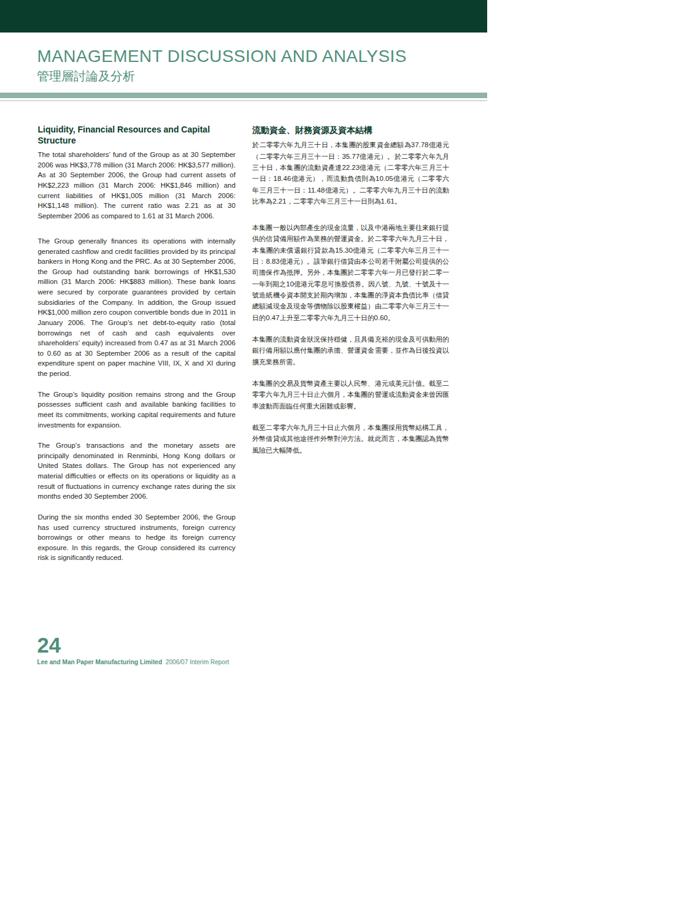MANAGEMENT DISCUSSION AND ANALYSIS
管理層討論及分析
| Liquidity, Financial Resources and Capital Structure The total shareholders’ fund of the Group as at 30 September 2006 was HK$3,778 million (31 March 2006: HK$3,577 million). As at 30 September 2006, the Group had current assets of HK$2,223 million (31 March 2006: HK$1,846 million) and current liabilities of HK$1,005 million (31 March 2006: HK$1,148 million). The current ratio was 2.21 as at 30 September 2006 as compared to 1.61 at 31 March 2006. The Group generally finances its operations with internally generated cashflow and credit facilities provided by its principal bankers in Hong Kong and the PRC. As at 30 September 2006, the Group had outstanding bank borrowings of HK$1,530 million (31 March 2006: HK$883 million). These bank loans were secured by corporate guarantees provided by certain subsidiaries of the Company. In addition, the Group issued HK$1,000 million zero coupon convertible bonds due in 2011 in January 2006. The Group’s net debt-to-equity ratio (total borrowings net of cash and cash equivalents over shareholders’ equity) increased from 0.47 as at 31 March 2006 to 0.60 as at 30 September 2006 as a result of the capital expenditure spent on paper machine VIII, IX, X and XI during the period. The Group’s liquidity position remains strong and the Group possesses sufficient cash and available banking facilities to meet its commitments, working capital requirements and future investments for expansion. The Group’s transactions and the monetary assets are principally denominated in Renminbi, Hong Kong dollars or United States dollars. The Group has not experienced any material difficulties or effects on its operations or liquidity as a result of fluctuations in currency exchange rates during the six months ended 30 September 2006. During the six months ended 30 September 2006, the Group has used currency structured instruments, foreign currency borrowings or other means to hedge its foreign currency exposure. In this regards, the Group considered its currency risk is significantly reduced. | 流動資金、財務資源及資本結構 於二零零六年九月三十日，本集團的股東資金總額為37.78億港元（二零零六年三月三十一日：35.77億港元）。於二零零六年九月三十日，本集團的流動資產達22.23億港元（二零零六年三月三十一日：18.46億港元），而流動負債則為10.05億港元（二零零六年三月三十一日：11.48億港元）。二零零六年九月三十日的流動比率為2.21，二零零六年三月三十一日則為1.61。 本集團一般以內部產生的現金流量，以及中港兩地主要往來銀行提供的信貸備用額作為業務的營運資金。於二零零六年九月三十日，本集團的未償還銀行貸款為15.30億港元（二零零六年三月三十一日：8.83億港元）。該筆銀行借貸由本公司若干附屬公司提供的公司擔保作為抵押。另外，本集團於二零零六年一月已發行於二零一一年到期之10億港元零息可換股債券。因八號、九號、十號及十一號造紙機令資本開支於期內增加，本集團的淨資本負債比率（借貸總額減現金及現金等價物除以股東權益）由二零零六年三月三十一日的0.47上升至二零零六年九月三十日的0.60。 本集團的流動資金狀況保持穩健，且具備充裕的現金及可供動用的銀行備用額以應付集團的承擔、營運資金需要，並作為日後投資以擴充業務所需。 本集團的交易及貨幣資產主要以人民幣、港元或美元計值。截至二零零六年九月三十日止六個月，本集團的營運或流動資金未曾因匯率波動而面臨任何重大困難或影響。 截至二零零六年九月三十日止六個月，本集團採用貨幣結構工具，外幣借貸或其他途徑作外幣對沖方法。就此而言，本集團認為貨幣風險已大幅降低。 |
24
Lee and Man Paper Manufacturing Limited 2006/07 Interim Report